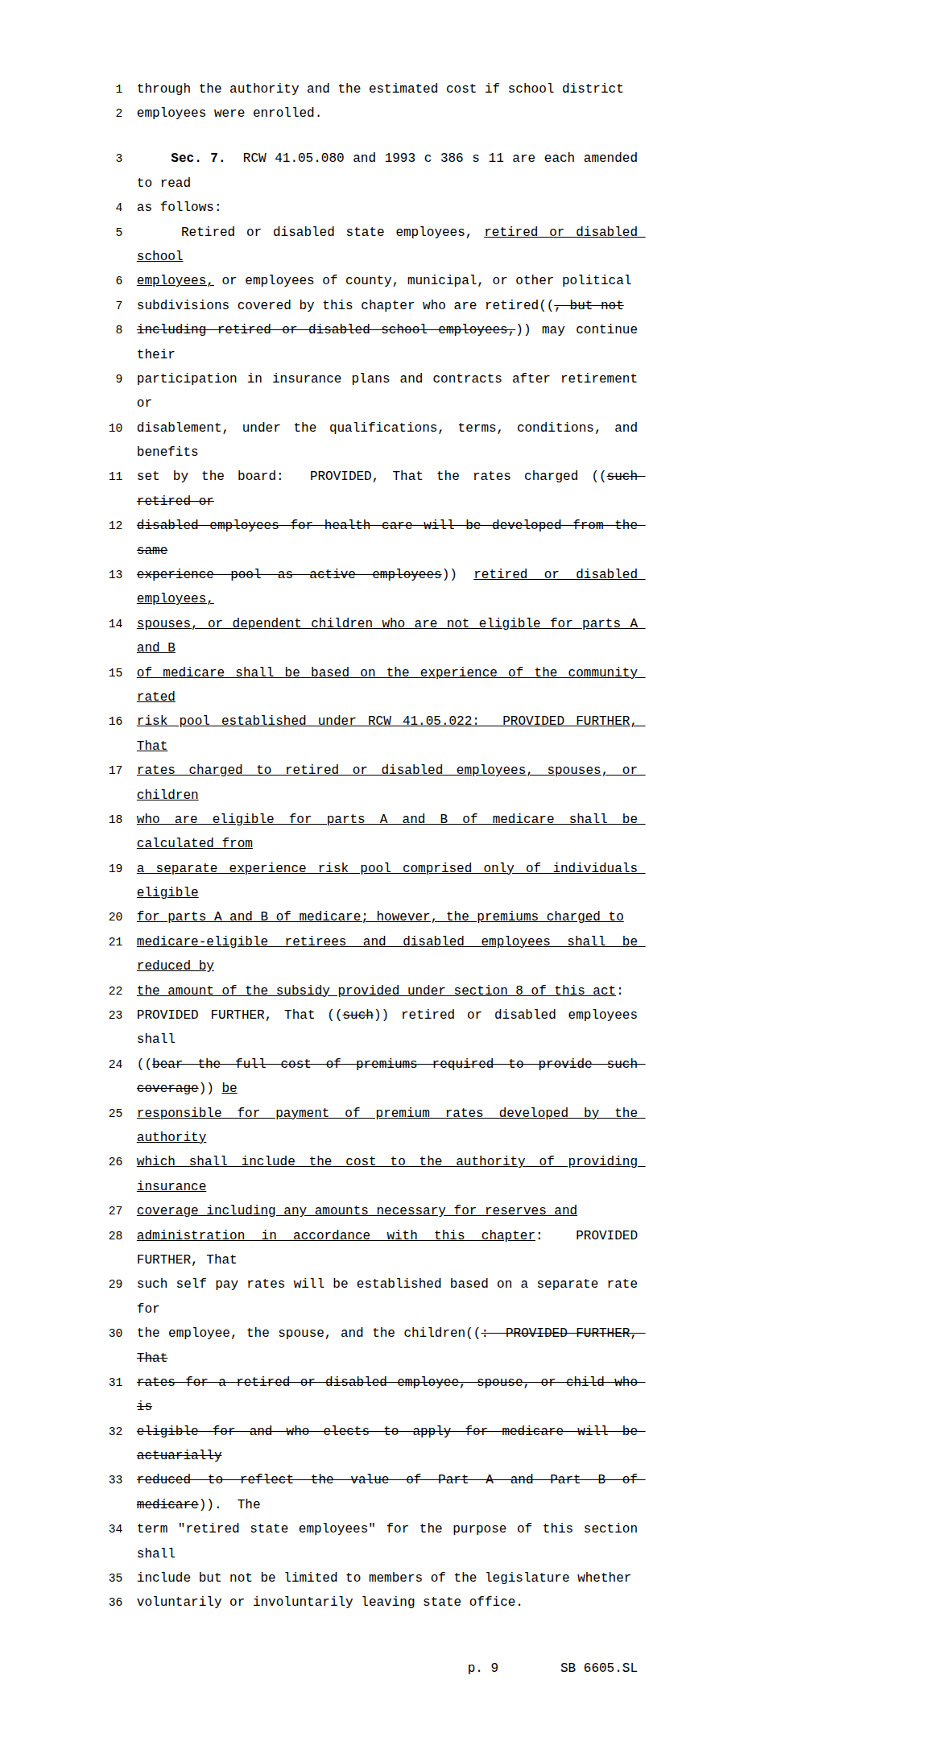1 through the authority and the estimated cost if school district
2 employees were enrolled.
3 Sec. 7. RCW 41.05.080 and 1993 c 386 s 11 are each amended to read
4 as follows:
5 Retired or disabled state employees, retired or disabled school
6 employees, or employees of county, municipal, or other political
7 subdivisions covered by this chapter who are retired((, but not
8 including retired or disabled school employees,)) may continue their
9 participation in insurance plans and contracts after retirement or
10 disablement, under the qualifications, terms, conditions, and benefits
11 set by the board: PROVIDED, That the rates charged ((such retired or
12 disabled employees for health care will be developed from the same
13 experience pool as active employees)) retired or disabled employees,
14 spouses, or dependent children who are not eligible for parts A and B
15 of medicare shall be based on the experience of the community rated
16 risk pool established under RCW 41.05.022: PROVIDED FURTHER, That
17 rates charged to retired or disabled employees, spouses, or children
18 who are eligible for parts A and B of medicare shall be calculated from
19 a separate experience risk pool comprised only of individuals eligible
20 for parts A and B of medicare; however, the premiums charged to
21 medicare-eligible retirees and disabled employees shall be reduced by
22 the amount of the subsidy provided under section 8 of this act:
23 PROVIDED FURTHER, That ((such)) retired or disabled employees shall
24((bear the full cost of premiums required to provide such coverage)) be
25 responsible for payment of premium rates developed by the authority
26 which shall include the cost to the authority of providing insurance
27 coverage including any amounts necessary for reserves and
28 administration in accordance with this chapter: PROVIDED FURTHER, That
29 such self pay rates will be established based on a separate rate for
30 the employee, the spouse, and the children((: PROVIDED FURTHER, That
31 rates for a retired or disabled employee, spouse, or child who is
32 eligible for and who elects to apply for medicare will be actuarially
33 reduced to reflect the value of Part A and Part B of medicare)). The
34 term "retired state employees" for the purpose of this section shall
35 include but not be limited to members of the legislature whether
36 voluntarily or involuntarily leaving state office.
p. 9 SB 6605.SL